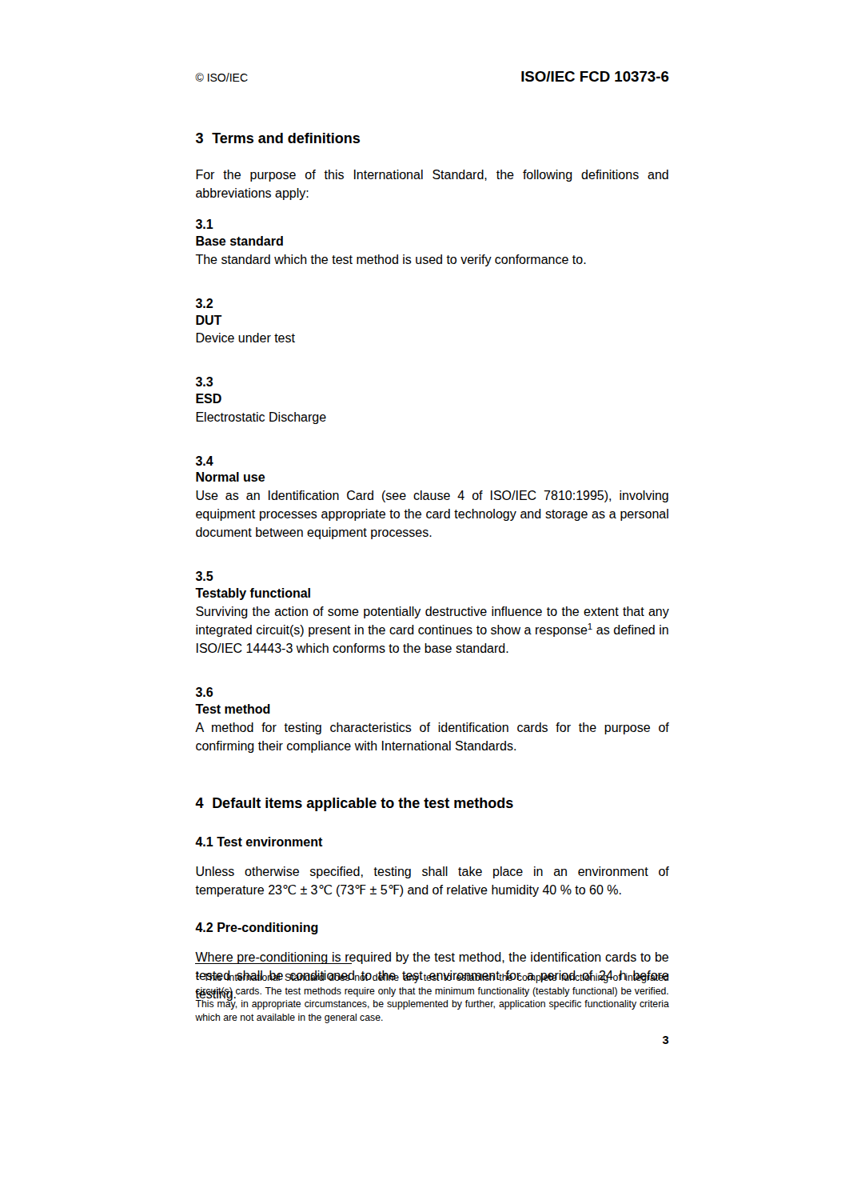© ISO/IEC
ISO/IEC FCD 10373-6
3 Terms and definitions
For the purpose of this International Standard, the following definitions and abbreviations apply:
3.1
Base standard
The standard which the test method is used to verify conformance to.
3.2
DUT
Device under test
3.3
ESD
Electrostatic Discharge
3.4
Normal use
Use as an Identification Card (see clause 4 of ISO/IEC 7810:1995), involving equipment processes appropriate to the card technology and storage as a personal document between equipment processes.
3.5
Testably functional
Surviving the action of some potentially destructive influence to the extent that any integrated circuit(s) present in the card continues to show a response1 as defined in ISO/IEC 14443-3 which conforms to the base standard.
3.6
Test method
A method for testing characteristics of identification cards for the purpose of confirming their compliance with International Standards.
4 Default items applicable to the test methods
4.1 Test environment
Unless otherwise specified, testing shall take place in an environment of temperature 23℃ ± 3℃ (73℉ ± 5℉) and of relative humidity 40 % to 60 %.
4.2 Pre-conditioning
Where pre-conditioning is required by the test method, the identification cards to be tested shall be conditioned to the test environment for a period of 24 h before testing.
1 This International Standard does not define any test to establish the complete functioning of integrated circuit(s) cards. The test methods require only that the minimum functionality (testably functional) be verified. This may, in appropriate circumstances, be supplemented by further, application specific functionality criteria which are not available in the general case.
3